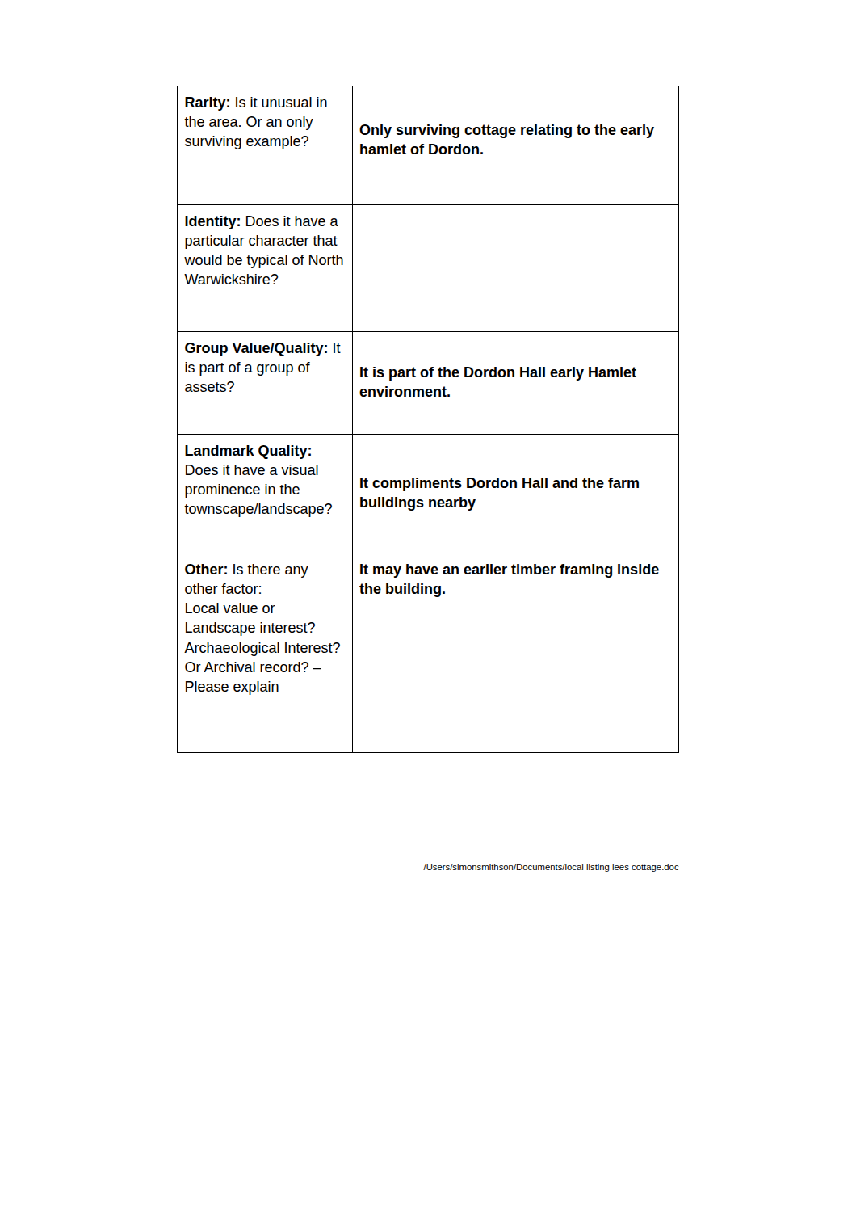| Rarity: Is it unusual in the area. Or an only surviving example? | Only surviving cottage relating to the early hamlet of Dordon. |
| Identity: Does it have a particular character that would be typical of North Warwickshire? | |
| Group Value/Quality: It is part of a group of assets? | It is part of the Dordon Hall early Hamlet environment. |
| Landmark Quality: Does it have a visual prominence in the townscape/landscape? | It compliments Dordon Hall and the farm buildings nearby |
| Other: Is there any other factor: Local value or Landscape interest? Archaeological Interest? Or Archival record? – Please explain | It may have an earlier timber framing inside the building. |
/Users/simonsmithson/Documents/local listing lees cottage.doc